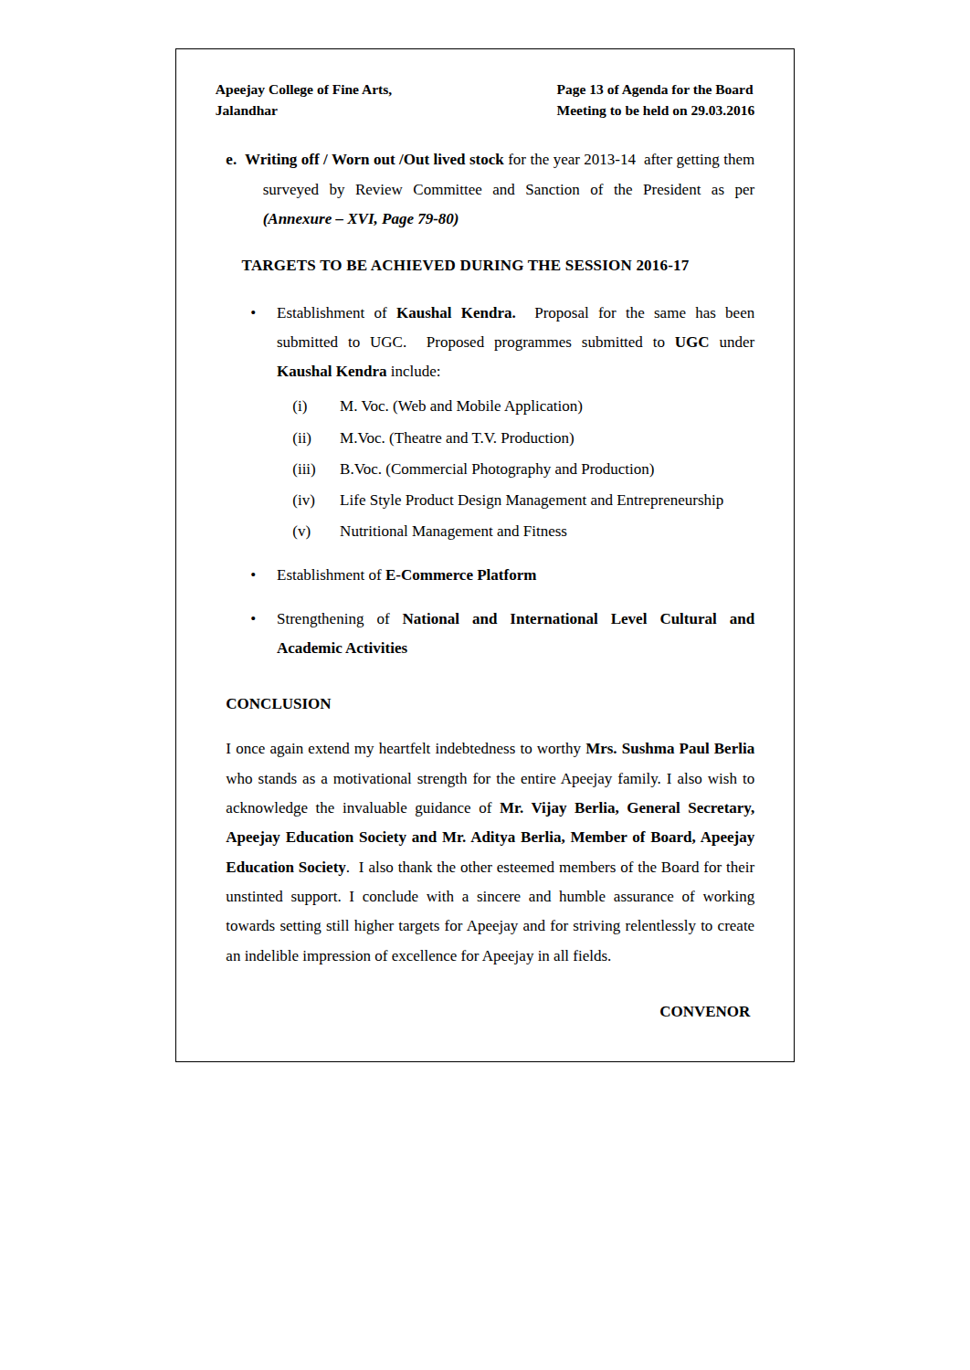Apeejay College of Fine Arts,
Jalandhar
Page 13 of Agenda for the Board
Meeting to be held on 29.03.2016
e. Writing off / Worn out /Out lived stock for the year 2013-14 after getting them surveyed by Review Committee and Sanction of the President as per (Annexure – XVI, Page 79-80)
TARGETS TO BE ACHIEVED DURING THE SESSION 2016-17
Establishment of Kaushal Kendra. Proposal for the same has been submitted to UGC. Proposed programmes submitted to UGC under Kaushal Kendra include:
(i) M. Voc. (Web and Mobile Application)
(ii) M.Voc. (Theatre and T.V. Production)
(iii) B.Voc. (Commercial Photography and Production)
(iv) Life Style Product Design Management and Entrepreneurship
(v) Nutritional Management and Fitness
Establishment of E-Commerce Platform
Strengthening of National and International Level Cultural and Academic Activities
CONCLUSION
I once again extend my heartfelt indebtedness to worthy Mrs. Sushma Paul Berlia who stands as a motivational strength for the entire Apeejay family. I also wish to acknowledge the invaluable guidance of Mr. Vijay Berlia, General Secretary, Apeejay Education Society and Mr. Aditya Berlia, Member of Board, Apeejay Education Society. I also thank the other esteemed members of the Board for their unstinted support. I conclude with a sincere and humble assurance of working towards setting still higher targets for Apeejay and for striving relentlessly to create an indelible impression of excellence for Apeejay in all fields.
CONVENOR